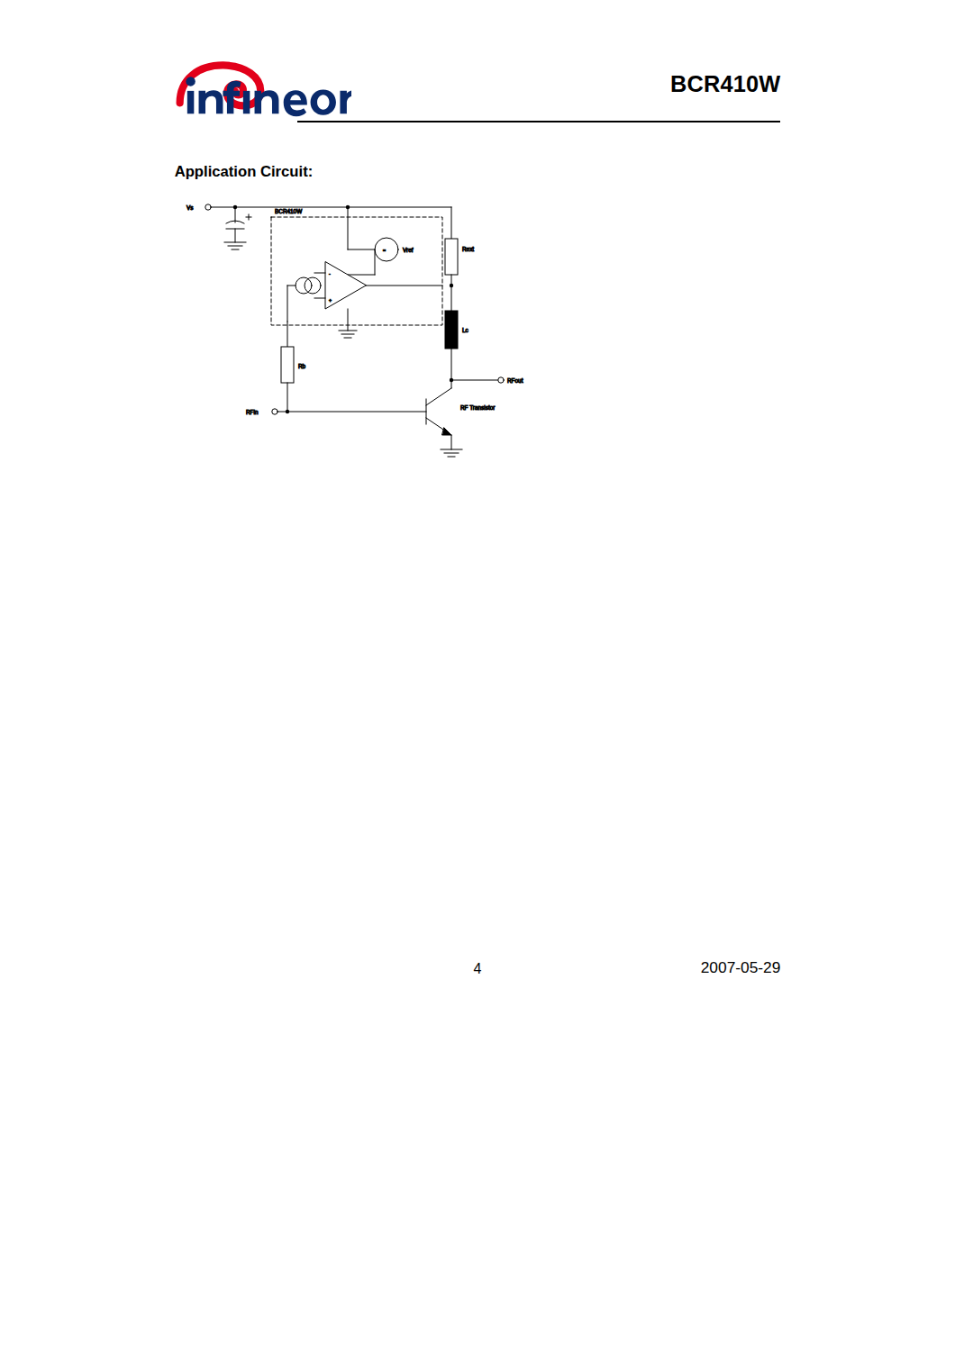BCR410W
Application Circuit:
Vs BCR410W = Vref - + Rext Lc RFout Rb RFin RF Transistor
4
2007-05-29